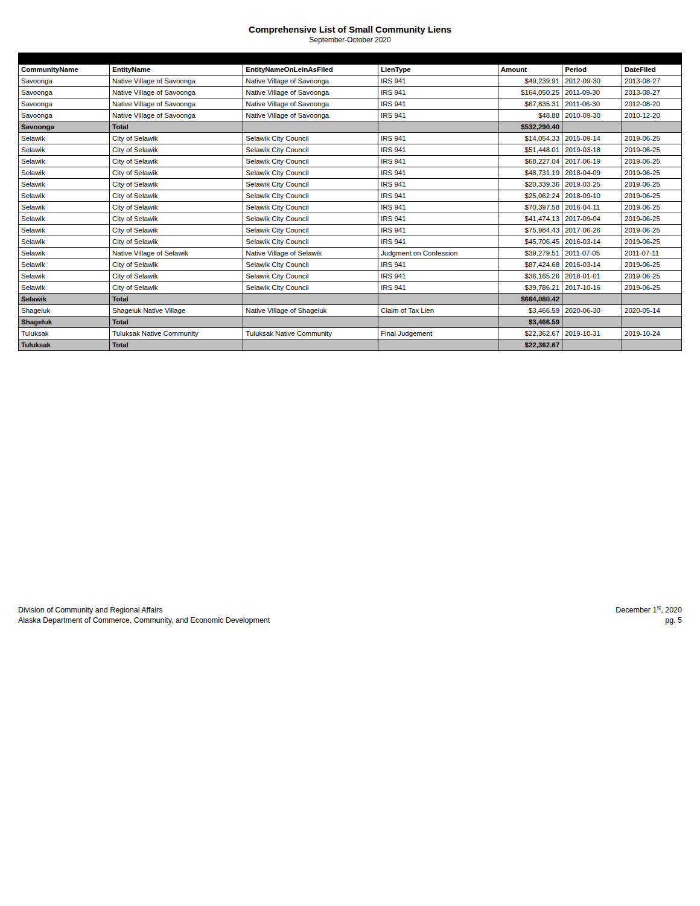Comprehensive List of Small Community Liens
September-October 2020
| CommunityName | EntityName | EntityNameOnLeinAsFiled | LienType | Amount | Period | DateFiled |
| --- | --- | --- | --- | --- | --- | --- |
| Savoonga | Native Village of Savoonga | Native Village of Savoonga | IRS 941 | $49,239.91 | 2012-09-30 | 2013-08-27 |
| Savoonga | Native Village of Savoonga | Native Village of Savoonga | IRS 941 | $164,050.25 | 2011-09-30 | 2013-08-27 |
| Savoonga | Native Village of Savoonga | Native Village of Savoonga | IRS 941 | $67,835.31 | 2011-06-30 | 2012-08-20 |
| Savoonga | Native Village of Savoonga | Native Village of Savoonga | IRS 941 | $48.88 | 2010-09-30 | 2010-12-20 |
| Savoonga | Total | | | $532,290.40 | | |
| Selawik | City of Selawik | Selawik City Council | IRS 941 | $14,054.33 | 2015-09-14 | 2019-06-25 |
| Selawik | City of Selawik | Selawik City Council | IRS 941 | $51,448.01 | 2019-03-18 | 2019-06-25 |
| Selawik | City of Selawik | Selawik City Council | IRS 941 | $68,227.04 | 2017-06-19 | 2019-06-25 |
| Selawik | City of Selawik | Selawik City Council | IRS 941 | $48,731.19 | 2018-04-09 | 2019-06-25 |
| Selawik | City of Selawik | Selawik City Council | IRS 941 | $20,339.36 | 2019-03-25 | 2019-06-25 |
| Selawik | City of Selawik | Selawik City Council | IRS 941 | $25,062.24 | 2018-09-10 | 2019-06-25 |
| Selawik | City of Selawik | Selawik City Council | IRS 941 | $70,397.58 | 2016-04-11 | 2019-06-25 |
| Selawik | City of Selawik | Selawik City Council | IRS 941 | $41,474.13 | 2017-09-04 | 2019-06-25 |
| Selawik | City of Selawik | Selawik City Council | IRS 941 | $75,984.43 | 2017-06-26 | 2019-06-25 |
| Selawik | City of Selawik | Selawik City Council | IRS 941 | $45,706.45 | 2016-03-14 | 2019-06-25 |
| Selawik | Native Village of Selawik | Native Village of Selawik | Judgment on Confession | $39,279.51 | 2011-07-05 | 2011-07-11 |
| Selawik | City of Selawik | Selawik City Council | IRS 941 | $87,424.68 | 2016-03-14 | 2019-06-25 |
| Selawik | City of Selawik | Selawik City Council | IRS 941 | $36,165.26 | 2018-01-01 | 2019-06-25 |
| Selawik | City of Selawik | Selawik City Council | IRS 941 | $39,786.21 | 2017-10-16 | 2019-06-25 |
| Selawik | Total | | | $664,080.42 | | |
| Shageluk | Shageluk Native Village | Native Village of Shageluk | Claim of Tax Lien | $3,466.59 | 2020-06-30 | 2020-05-14 |
| Shageluk | Total | | | $3,466.59 | | |
| Tuluksak | Tuluksak Native Community | Tuluksak Native Community | Final Judgement | $22,362.67 | 2019-10-31 | 2019-10-24 |
| Tuluksak | Total | | | $22,362.67 | | |
Division of Community and Regional Affairs
Alaska Department of Commerce, Community, and Economic Development
December 1st, 2020
pg. 5